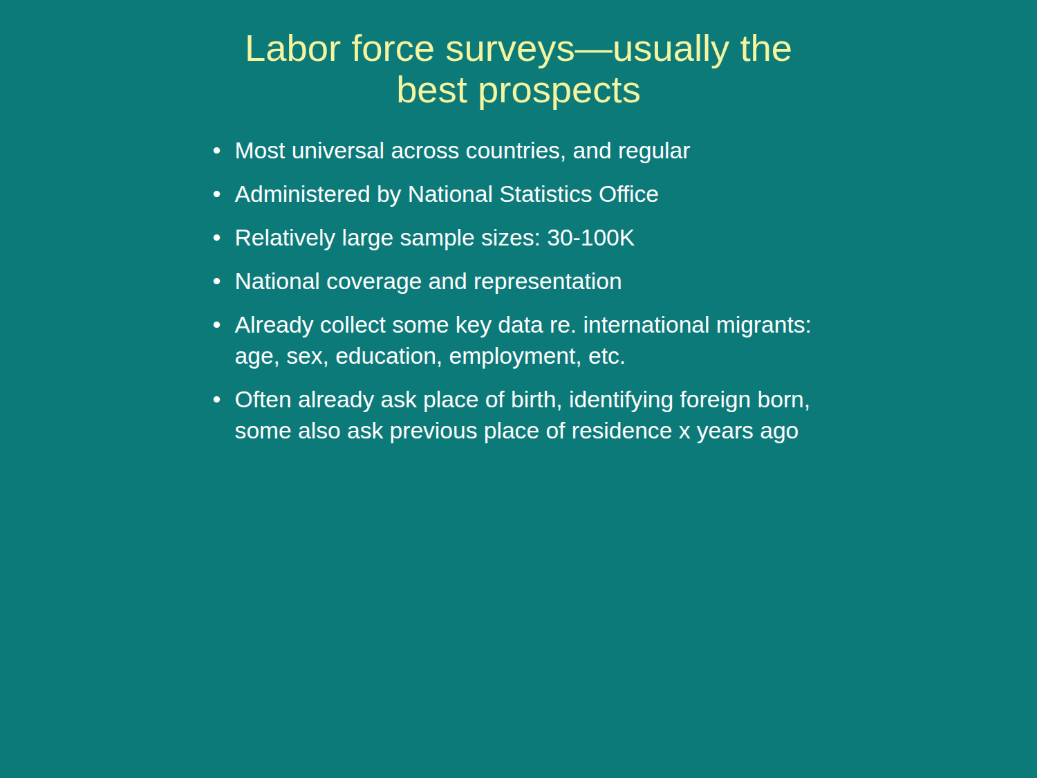Labor force surveys—usually the best prospects
Most universal across countries, and regular
Administered by National Statistics Office
Relatively large sample sizes: 30-100K
National coverage and representation
Already collect some key data re. international migrants: age, sex, education, employment, etc.
Often already ask place of birth, identifying foreign born, some also ask previous place of residence x years ago